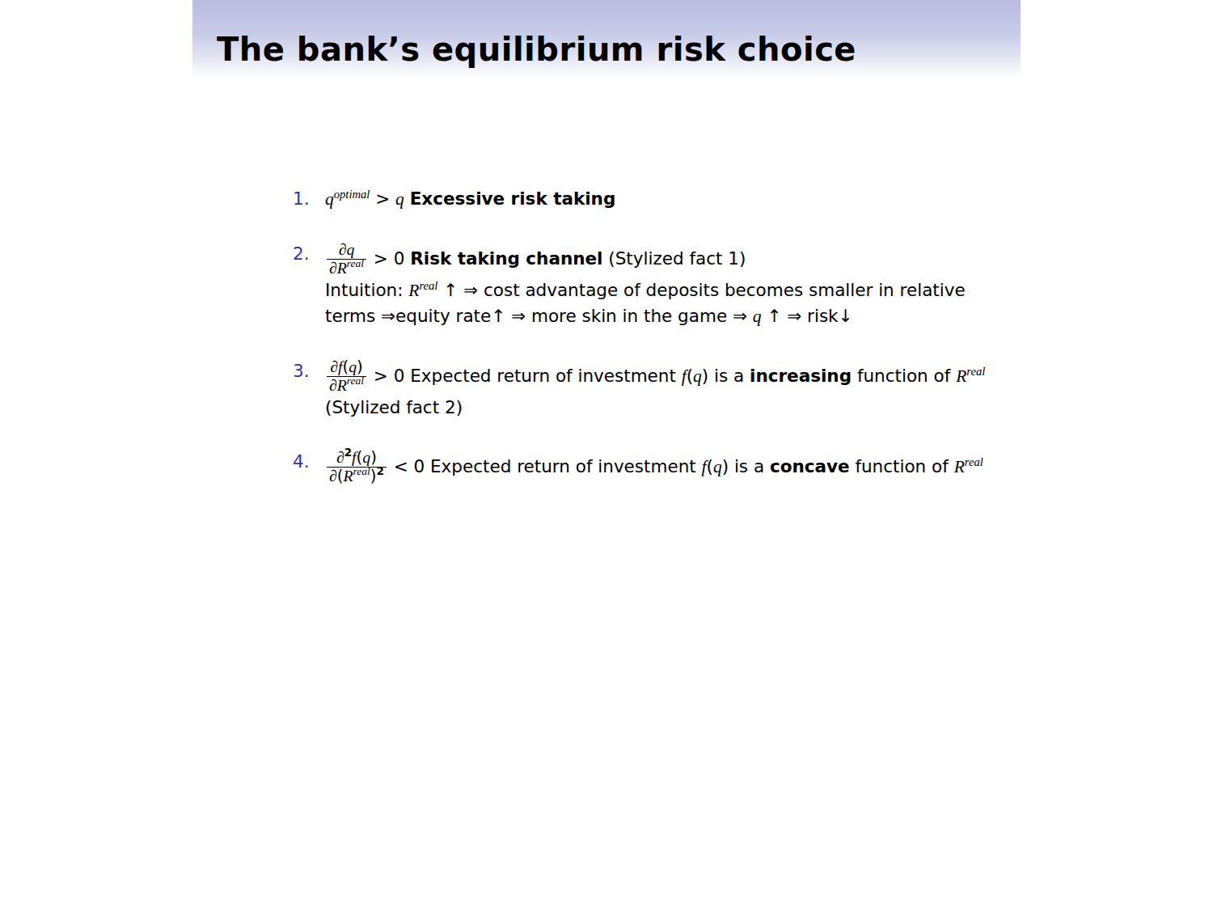The bank’s equilibrium risk choice
qoptimal > q Excessive risk taking
∂q∂Rreal > 0 Risk taking channel (Stylized fact 1)
Intuition: Rreal ↑ ⇒ cost advantage of deposits becomes smaller in relative terms ⇒equity rate↑ ⇒ more skin in the game ⇒ q ↑ ⇒ risk↓
∂f(q)∂Rreal > 0 Expected return of investment f(q) is a increasing function of Rreal (Stylized fact 2)
∂2f(q)∂(Rreal)2 < 0 Expected return of investment f(q) is a concave function of Rreal